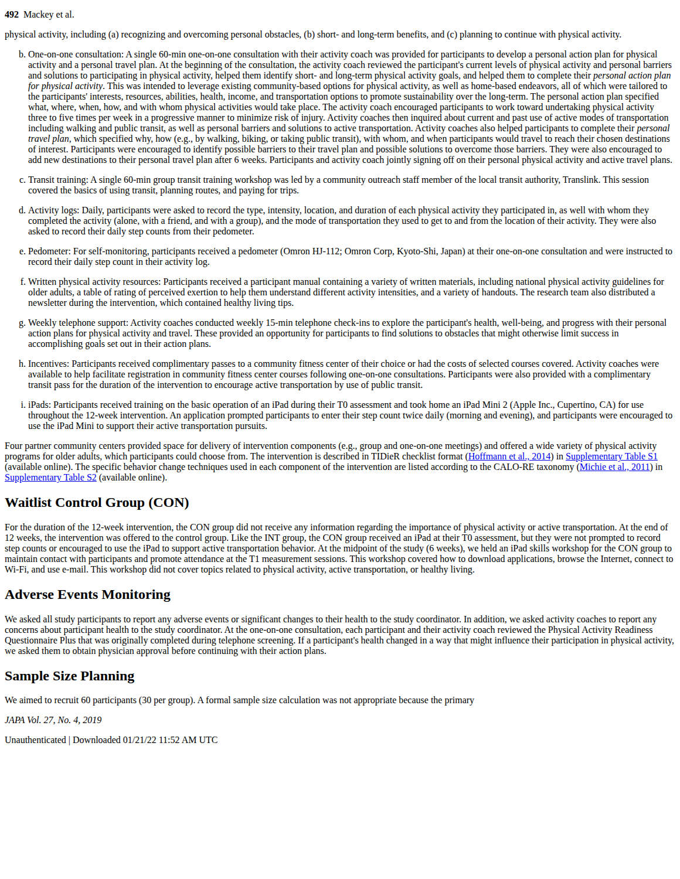492 Mackey et al.
physical activity, including (a) recognizing and overcoming personal obstacles, (b) short- and long-term benefits, and (c) planning to continue with physical activity.
One-on-one consultation: A single 60-min one-on-one consultation with their activity coach was provided for participants to develop a personal action plan for physical activity and a personal travel plan. At the beginning of the consultation, the activity coach reviewed the participant's current levels of physical activity and personal barriers and solutions to participating in physical activity, helped them identify short- and long-term physical activity goals, and helped them to complete their personal action plan for physical activity. This was intended to leverage existing community-based options for physical activity, as well as home-based endeavors, all of which were tailored to the participants' interests, resources, abilities, health, income, and transportation options to promote sustainability over the long-term. The personal action plan specified what, where, when, how, and with whom physical activities would take place. The activity coach encouraged participants to work toward undertaking physical activity three to five times per week in a progressive manner to minimize risk of injury. Activity coaches then inquired about current and past use of active modes of transportation including walking and public transit, as well as personal barriers and solutions to active transportation. Activity coaches also helped participants to complete their personal travel plan, which specified why, how (e.g., by walking, biking, or taking public transit), with whom, and when participants would travel to reach their chosen destinations of interest. Participants were encouraged to identify possible barriers to their travel plan and possible solutions to overcome those barriers. They were also encouraged to add new destinations to their personal travel plan after 6 weeks. Participants and activity coach jointly signing off on their personal physical activity and active travel plans.
Transit training: A single 60-min group transit training workshop was led by a community outreach staff member of the local transit authority, Translink. This session covered the basics of using transit, planning routes, and paying for trips.
Activity logs: Daily, participants were asked to record the type, intensity, location, and duration of each physical activity they participated in, as well with whom they completed the activity (alone, with a friend, and with a group), and the mode of transportation they used to get to and from the location of their activity. They were also asked to record their daily step counts from their pedometer.
Pedometer: For self-monitoring, participants received a pedometer (Omron HJ-112; Omron Corp, Kyoto-Shi, Japan) at their one-on-one consultation and were instructed to record their daily step count in their activity log.
Written physical activity resources: Participants received a participant manual containing a variety of written materials, including national physical activity guidelines for older adults, a table of rating of perceived exertion to help them understand different activity intensities, and a variety of handouts. The research team also distributed a newsletter during the intervention, which contained healthy living tips.
Weekly telephone support: Activity coaches conducted weekly 15-min telephone check-ins to explore the participant's health, well-being, and progress with their personal action plans for physical activity and travel. These provided an opportunity for participants to find solutions to obstacles that might otherwise limit success in accomplishing goals set out in their action plans.
Incentives: Participants received complimentary passes to a community fitness center of their choice or had the costs of selected courses covered. Activity coaches were available to help facilitate registration in community fitness center courses following one-on-one consultations. Participants were also provided with a complimentary transit pass for the duration of the intervention to encourage active transportation by use of public transit.
iPads: Participants received training on the basic operation of an iPad during their T0 assessment and took home an iPad Mini 2 (Apple Inc., Cupertino, CA) for use throughout the 12-week intervention. An application prompted participants to enter their step count twice daily (morning and evening), and participants were encouraged to use the iPad Mini to support their active transportation pursuits.
Four partner community centers provided space for delivery of intervention components (e.g., group and one-on-one meetings) and offered a wide variety of physical activity programs for older adults, which participants could choose from. The intervention is described in TIDieR checklist format (Hoffmann et al., 2014) in Supplementary Table S1 (available online). The specific behavior change techniques used in each component of the intervention are listed according to the CALO-RE taxonomy (Michie et al., 2011) in Supplementary Table S2 (available online).
Waitlist Control Group (CON)
For the duration of the 12-week intervention, the CON group did not receive any information regarding the importance of physical activity or active transportation. At the end of 12 weeks, the intervention was offered to the control group. Like the INT group, the CON group received an iPad at their T0 assessment, but they were not prompted to record step counts or encouraged to use the iPad to support active transportation behavior. At the midpoint of the study (6 weeks), we held an iPad skills workshop for the CON group to maintain contact with participants and promote attendance at the T1 measurement sessions. This workshop covered how to download applications, browse the Internet, connect to Wi-Fi, and use e-mail. This workshop did not cover topics related to physical activity, active transportation, or healthy living.
Adverse Events Monitoring
We asked all study participants to report any adverse events or significant changes to their health to the study coordinator. In addition, we asked activity coaches to report any concerns about participant health to the study coordinator. At the one-on-one consultation, each participant and their activity coach reviewed the Physical Activity Readiness Questionnaire Plus that was originally completed during telephone screening. If a participant's health changed in a way that might influence their participation in physical activity, we asked them to obtain physician approval before continuing with their action plans.
Sample Size Planning
We aimed to recruit 60 participants (30 per group). A formal sample size calculation was not appropriate because the primary
JAPA Vol. 27, No. 4, 2019
Unauthenticated | Downloaded 01/21/22 11:52 AM UTC